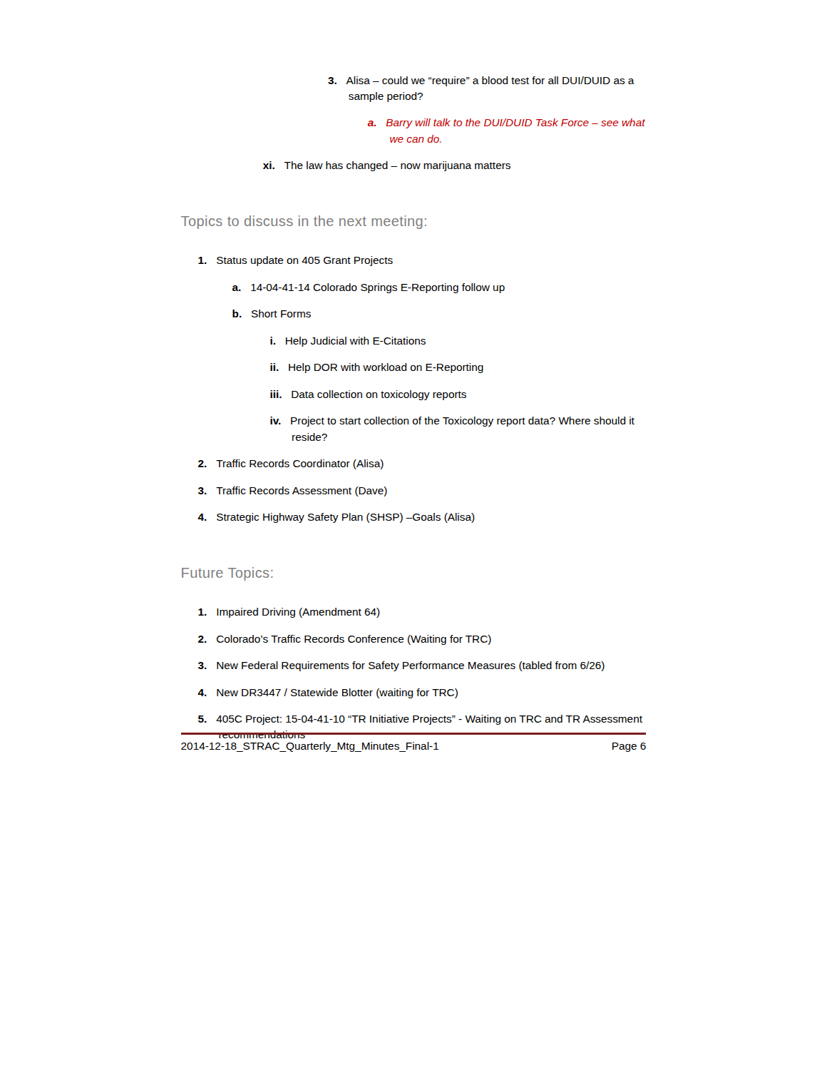3. Alisa – could we “require” a blood test for all DUI/DUID as a sample period?
a. Barry will talk to the DUI/DUID Task Force – see what we can do.
xi. The law has changed – now marijuana matters
Topics to discuss in the next meeting:
1. Status update on 405 Grant Projects
a. 14-04-41-14 Colorado Springs E-Reporting follow up
b. Short Forms
i. Help Judicial with E-Citations
ii. Help DOR with workload on E-Reporting
iii. Data collection on toxicology reports
iv. Project to start collection of the Toxicology report data? Where should it reside?
2. Traffic Records Coordinator (Alisa)
3. Traffic Records Assessment (Dave)
4. Strategic Highway Safety Plan (SHSP) –Goals (Alisa)
Future Topics:
1. Impaired Driving (Amendment 64)
2. Colorado’s Traffic Records Conference (Waiting for TRC)
3. New Federal Requirements for Safety Performance Measures (tabled from 6/26)
4. New DR3447 / Statewide Blotter (waiting for TRC)
5. 405C Project: 15-04-41-10 “TR Initiative Projects” - Waiting on TRC and TR Assessment recommendations
2014-12-18_STRAC_Quarterly_Mtg_Minutes_Final-1 Page 6